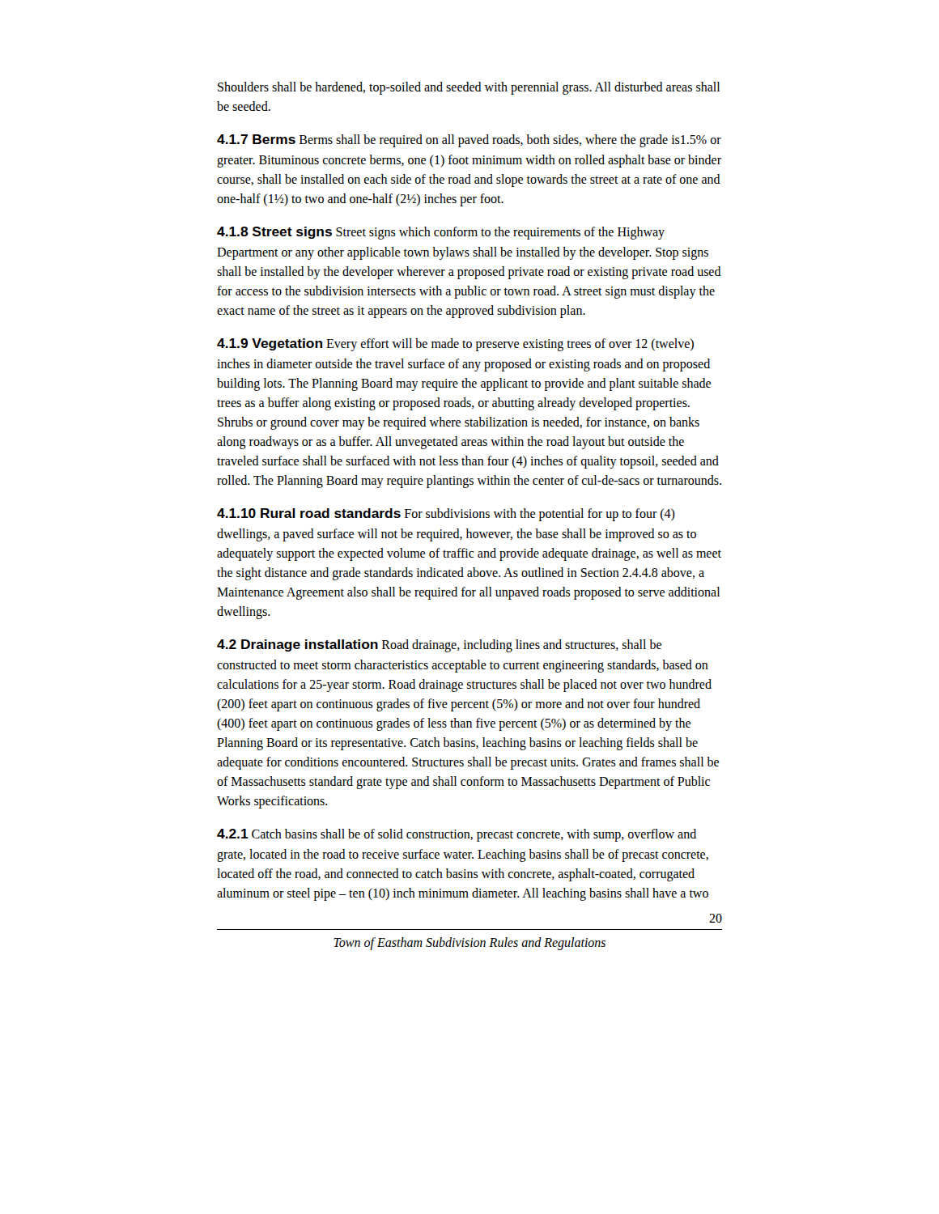Shoulders shall be hardened, top-soiled and seeded with perennial grass. All disturbed areas shall be seeded.
4.1.7 Berms Berms shall be required on all paved roads, both sides, where the grade is1.5% or greater. Bituminous concrete berms, one (1) foot minimum width on rolled asphalt base or binder course, shall be installed on each side of the road and slope towards the street at a rate of one and one-half (1½) to two and one-half (2½) inches per foot.
4.1.8 Street signs Street signs which conform to the requirements of the Highway Department or any other applicable town bylaws shall be installed by the developer. Stop signs shall be installed by the developer wherever a proposed private road or existing private road used for access to the subdivision intersects with a public or town road. A street sign must display the exact name of the street as it appears on the approved subdivision plan.
4.1.9 Vegetation Every effort will be made to preserve existing trees of over 12 (twelve) inches in diameter outside the travel surface of any proposed or existing roads and on proposed building lots. The Planning Board may require the applicant to provide and plant suitable shade trees as a buffer along existing or proposed roads, or abutting already developed properties. Shrubs or ground cover may be required where stabilization is needed, for instance, on banks along roadways or as a buffer. All unvegetated areas within the road layout but outside the traveled surface shall be surfaced with not less than four (4) inches of quality topsoil, seeded and rolled. The Planning Board may require plantings within the center of cul-de-sacs or turnarounds.
4.1.10 Rural road standards For subdivisions with the potential for up to four (4) dwellings, a paved surface will not be required, however, the base shall be improved so as to adequately support the expected volume of traffic and provide adequate drainage, as well as meet the sight distance and grade standards indicated above. As outlined in Section 2.4.4.8 above, a Maintenance Agreement also shall be required for all unpaved roads proposed to serve additional dwellings.
4.2 Drainage installation Road drainage, including lines and structures, shall be constructed to meet storm characteristics acceptable to current engineering standards, based on calculations for a 25-year storm. Road drainage structures shall be placed not over two hundred (200) feet apart on continuous grades of five percent (5%) or more and not over four hundred (400) feet apart on continuous grades of less than five percent (5%) or as determined by the Planning Board or its representative. Catch basins, leaching basins or leaching fields shall be adequate for conditions encountered. Structures shall be precast units. Grates and frames shall be of Massachusetts standard grate type and shall conform to Massachusetts Department of Public Works specifications.
4.2.1 Catch basins shall be of solid construction, precast concrete, with sump, overflow and grate, located in the road to receive surface water. Leaching basins shall be of precast concrete, located off the road, and connected to catch basins with concrete, asphalt-coated, corrugated aluminum or steel pipe – ten (10) inch minimum diameter. All leaching basins shall have a two
20
Town of Eastham Subdivision Rules and Regulations